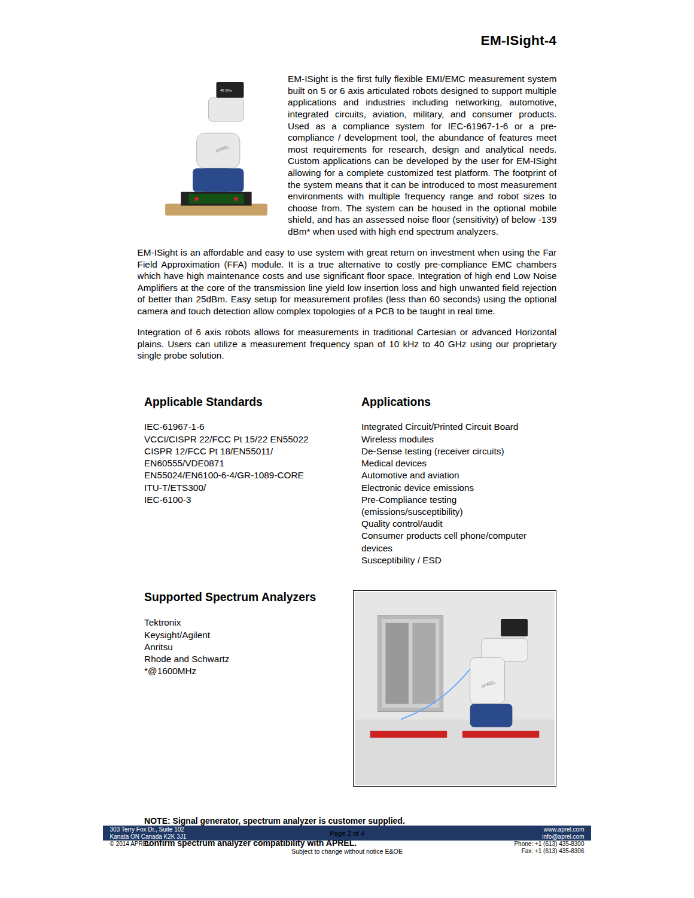EM-ISight-4
EM-ISight is the first fully flexible EMI/EMC measurement system built on 5 or 6 axis articulated robots designed to support multiple applications and industries including networking, automotive, integrated circuits, aviation, military, and consumer products. Used as a compliance system for IEC-61967-1-6 or a pre-compliance / development tool, the abundance of features meet most requirements for research, design and analytical needs. Custom applications can be developed by the user for EM-ISight allowing for a complete customized test platform. The footprint of the system means that it can be introduced to most measurement environments with multiple frequency range and robot sizes to choose from. The system can be housed in the optional mobile shield, and has an assessed noise floor (sensitivity) of below -139 dBm* when used with high end spectrum analyzers.
EM-ISight is an affordable and easy to use system with great return on investment when using the Far Field Approximation (FFA) module. It is a true alternative to costly pre-compliance EMC chambers which have high maintenance costs and use significant floor space. Integration of high end Low Noise Amplifiers at the core of the transmission line yield low insertion loss and high unwanted field rejection of better than 25dBm. Easy setup for measurement profiles (less than 60 seconds) using the optional camera and touch detection allow complex topologies of a PCB to be taught in real time.
Integration of 6 axis robots allows for measurements in traditional Cartesian or advanced Horizontal plains. Users can utilize a measurement frequency span of 10 kHz to 40 GHz using our proprietary single probe solution.
Applicable Standards
IEC-61967-1-6
VCCI/CISPR 22/FCC Pt 15/22 EN55022
CISPR 12/FCC Pt 18/EN55011/
EN60555/VDE0871
EN55024/EN6100-6-4/GR-1089-CORE
ITU-T/ETS300/
IEC-6100-3
Applications
Integrated Circuit/Printed Circuit Board
Wireless modules
De-Sense testing (receiver circuits)
Medical devices
Automotive and aviation
Electronic device emissions
Pre-Compliance testing (emissions/susceptibility)
Quality control/audit
Consumer products cell phone/computer devices
Susceptibility / ESD
Supported Spectrum Analyzers
Tektronix
Keysight/Agilent
Anritsu
Rhode and Schwartz
*@1600MHz
NOTE: Signal generator, spectrum analyzer is customer supplied.
Some applications require additional upgrades from a standard package spectrum analyzer; please confirm spectrum analyzer compatibility with APREL.
303 Terry Fox Dr., Suite 102
Kanata ON Canada K2K 3J1
Page 2 of 4
www.aprel.com
info@aprel.com
© 2014 APREL
Phone: +1 (613) 435-8300
Fax: +1 (613) 435-8306
Subject to change without notice E&OE